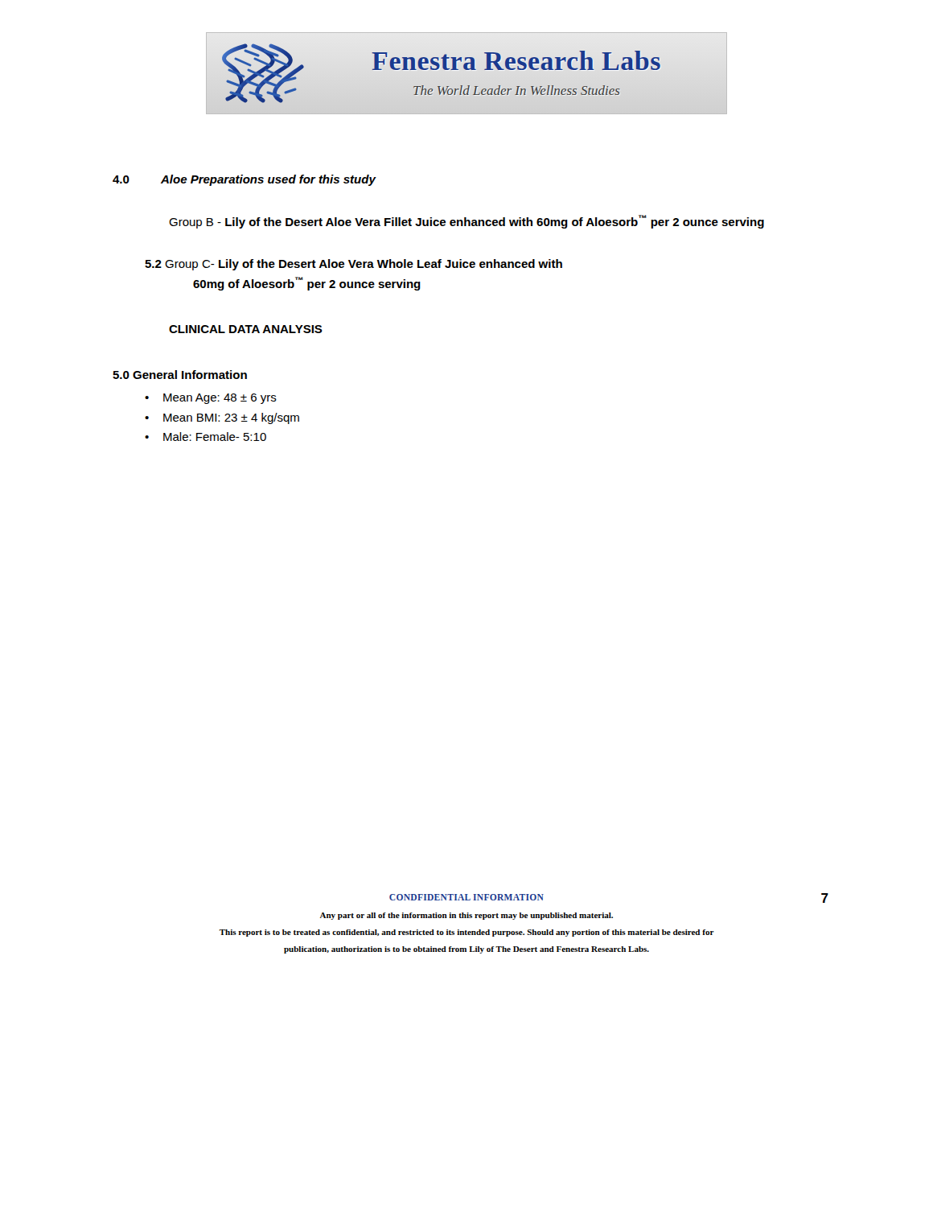Fenestra Research Labs
The World Leader In Wellness Studies
4.0 Aloe Preparations used for this study
Group B - Lily of the Desert Aloe Vera Fillet Juice enhanced with 60mg of Aloesorb™ per 2 ounce serving
5.2 Group C- Lily of the Desert Aloe Vera Whole Leaf Juice enhanced with 60mg of Aloesorb™ per 2 ounce serving
CLINICAL DATA ANALYSIS
5.0 General Information
Mean Age: 48 ± 6 yrs
Mean BMI: 23 ± 4 kg/sqm
Male: Female- 5:10
7
CONDFIDENTIAL INFORMATION
Any part or all of the information in this report may be unpublished material.
This report is to be treated as confidential, and restricted to its intended purpose. Should any portion of this material be desired for
publication, authorization is to be obtained from Lily of The Desert and Fenestra Research Labs.